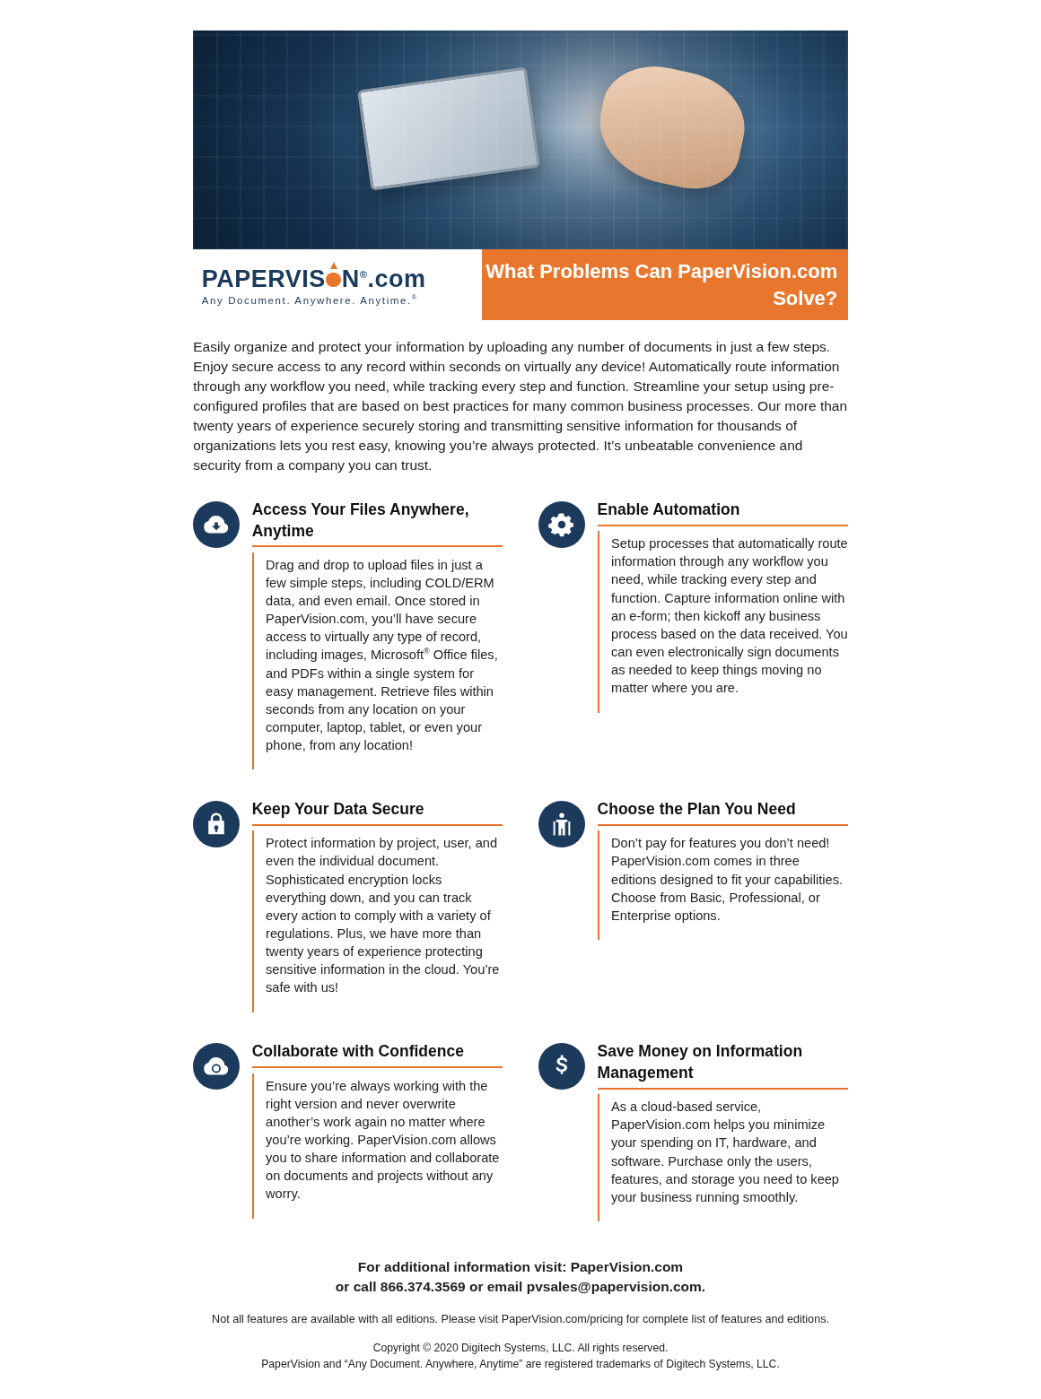PAPER VIS N®.com
Any Document. Anywhere. Anytime.®
What Problems Can PaperVision.com Solve?
Easily organize and protect your information by uploading any number of documents in just a few steps. Enjoy secure access to any record within seconds on virtually any device! Automatically route information through any workflow you need, while tracking every step and function. Streamline your setup using pre-configured profiles that are based on best practices for many common business processes. Our more than twenty years of experience securely storing and transmitting sensitive information for thousands of organizations lets you rest easy, knowing you’re always protected. It’s unbeatable convenience and security from a company you can trust.
Access Your Files Anywhere, Anytime
Drag and drop to upload files in just a few simple steps, including COLD/ERM data, and even email. Once stored in PaperVision.com, you’ll have secure access to virtually any type of record, including images, Microsoft® Office files, and PDFs within a single system for easy management. Retrieve files within seconds from any location on your computer, laptop, tablet, or even your phone, from any location!
Enable Automation
Setup processes that automatically route information through any workflow you need, while tracking every step and function. Capture information online with an e-form; then kickoff any business process based on the data received. You can even electronically sign documents as needed to keep things moving no matter where you are.
Keep Your Data Secure
Protect information by project, user, and even the individual document. Sophisticated encryption locks everything down, and you can track every action to comply with a variety of regulations. Plus, we have more than twenty years of experience protecting sensitive information in the cloud. You’re safe with us!
Choose the Plan You Need
Don’t pay for features you don’t need! PaperVision.com comes in three editions designed to fit your capabilities. Choose from Basic, Professional, or Enterprise options.
Collaborate with Confidence
Ensure you’re always working with the right version and never overwrite another’s work again no matter where you’re working. PaperVision.com allows you to share information and collaborate on documents and projects without any worry.
Save Money on Information Management
As a cloud-based service, PaperVision.com helps you minimize your spending on IT, hardware, and software. Purchase only the users, features, and storage you need to keep your business running smoothly.
For additional information visit: PaperVision.com
or call 866.374.3569 or email pvsales@papervision.com.
Not all features are available with all editions. Please visit PaperVision.com/pricing for complete list of features and editions.
Copyright © 2020 Digitech Systems, LLC. All rights reserved.
PaperVision and “Any Document. Anywhere, Anytime” are registered trademarks of Digitech Systems, LLC.